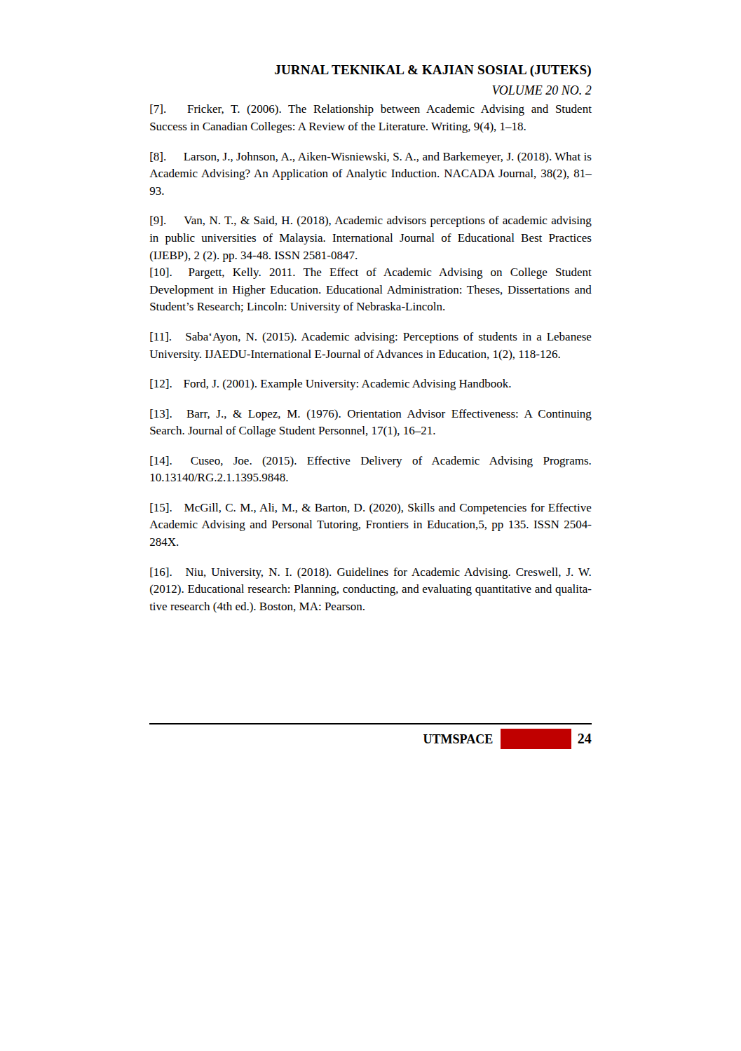JURNAL TEKNIKAL & KAJIAN SOSIAL (JUTEKS)
VOLUME 20 NO. 2
[7]. Fricker, T. (2006). The Relationship between Academic Advising and Student Success in Canadian Colleges: A Review of the Literature. Writing, 9(4), 1–18.
[8]. Larson, J., Johnson, A., Aiken-Wisniewski, S. A., and Barkemeyer, J. (2018). What is Academic Advising? An Application of Analytic Induction. NACADA Journal, 38(2), 81–93.
[9]. Van, N. T., & Said, H. (2018), Academic advisors perceptions of academic advising in public universities of Malaysia. International Journal of Educational Best Practices (IJEBP), 2 (2). pp. 34-48. ISSN 2581-0847.
[10]. Pargett, Kelly. 2011. The Effect of Academic Advising on College Student Development in Higher Education. Educational Administration: Theses, Dissertations and Student’s Research; Lincoln: University of Nebraska-Lincoln.
[11]. Saba‘Ayon, N. (2015). Academic advising: Perceptions of students in a Lebanese University. IJAEDU-International E-Journal of Advances in Education, 1(2), 118-126.
[12]. Ford, J. (2001). Example University: Academic Advising Handbook.
[13]. Barr, J., & Lopez, M. (1976). Orientation Advisor Effectiveness: A Continuing Search. Journal of Collage Student Personnel, 17(1), 16–21.
[14]. Cuseo, Joe. (2015). Effective Delivery of Academic Advising Programs. 10.13140/RG.2.1.1395.9848.
[15]. McGill, C. M., Ali, M., & Barton, D. (2020), Skills and Competencies for Effective Academic Advising and Personal Tutoring, Frontiers in Education,5, pp 135. ISSN 2504-284X.
[16]. Niu, University, N. I. (2018). Guidelines for Academic Advising. Creswell, J. W. (2012). Educational research: Planning, conducting, and evaluating quantitative and qualitative research (4th ed.). Boston, MA: Pearson.
UTMSPACE
24